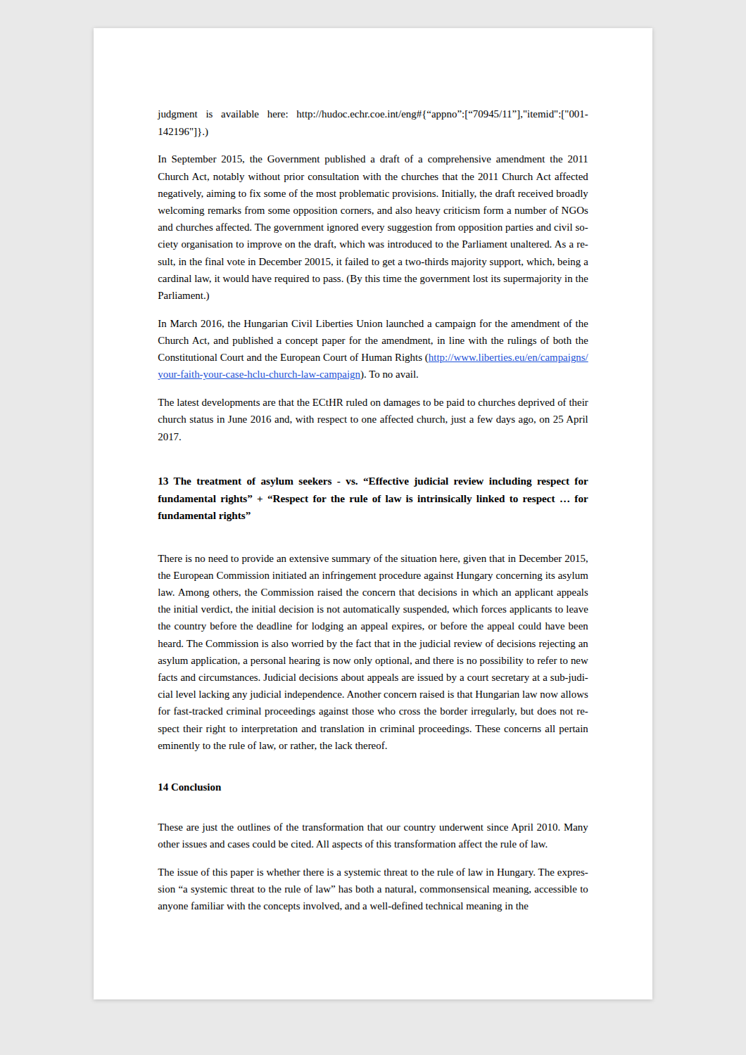judgment is available here: http://hudoc.echr.coe.int/eng#{“appno”:[“70945/11”],"itemid":["001-142196"]}.)
In September 2015, the Government published a draft of a comprehensive amendment the 2011 Church Act, notably without prior consultation with the churches that the 2011 Church Act affected negatively, aiming to fix some of the most problematic provisions. Initially, the draft received broadly welcoming remarks from some opposition corners, and also heavy criticism form a number of NGOs and churches affected. The government ignored every suggestion from opposition parties and civil society organisation to improve on the draft, which was introduced to the Parliament unaltered. As a result, in the final vote in December 20015, it failed to get a two-thirds majority support, which, being a cardinal law, it would have required to pass. (By this time the government lost its supermajority in the Parliament.)
In March 2016, the Hungarian Civil Liberties Union launched a campaign for the amendment of the Church Act, and published a concept paper for the amendment, in line with the rulings of both the Constitutional Court and the European Court of Human Rights (http://www.liberties.eu/en/campaigns/your-faith-your-case-hclu-church-law-campaign). To no avail.
The latest developments are that the ECtHR ruled on damages to be paid to churches deprived of their church status in June 2016 and, with respect to one affected church, just a few days ago, on 25 April 2017.
13 The treatment of asylum seekers - vs. “Effective judicial review including respect for fundamental rights” + “Respect for the rule of law is intrinsically linked to respect … for fundamental rights”
There is no need to provide an extensive summary of the situation here, given that in December 2015, the European Commission initiated an infringement procedure against Hungary concerning its asylum law. Among others, the Commission raised the concern that decisions in which an applicant appeals the initial verdict, the initial decision is not automatically suspended, which forces applicants to leave the country before the deadline for lodging an appeal expires, or before the appeal could have been heard. The Commission is also worried by the fact that in the judicial review of decisions rejecting an asylum application, a personal hearing is now only optional, and there is no possibility to refer to new facts and circumstances. Judicial decisions about appeals are issued by a court secretary at a sub-judicial level lacking any judicial independence. Another concern raised is that Hungarian law now allows for fast-tracked criminal proceedings against those who cross the border irregularly, but does not respect their right to interpretation and translation in criminal proceedings. These concerns all pertain eminently to the rule of law, or rather, the lack thereof.
14 Conclusion
These are just the outlines of the transformation that our country underwent since April 2010. Many other issues and cases could be cited. All aspects of this transformation affect the rule of law.
The issue of this paper is whether there is a systemic threat to the rule of law in Hungary. The expression “a systemic threat to the rule of law” has both a natural, commonsensical meaning, accessible to anyone familiar with the concepts involved, and a well-defined technical meaning in the